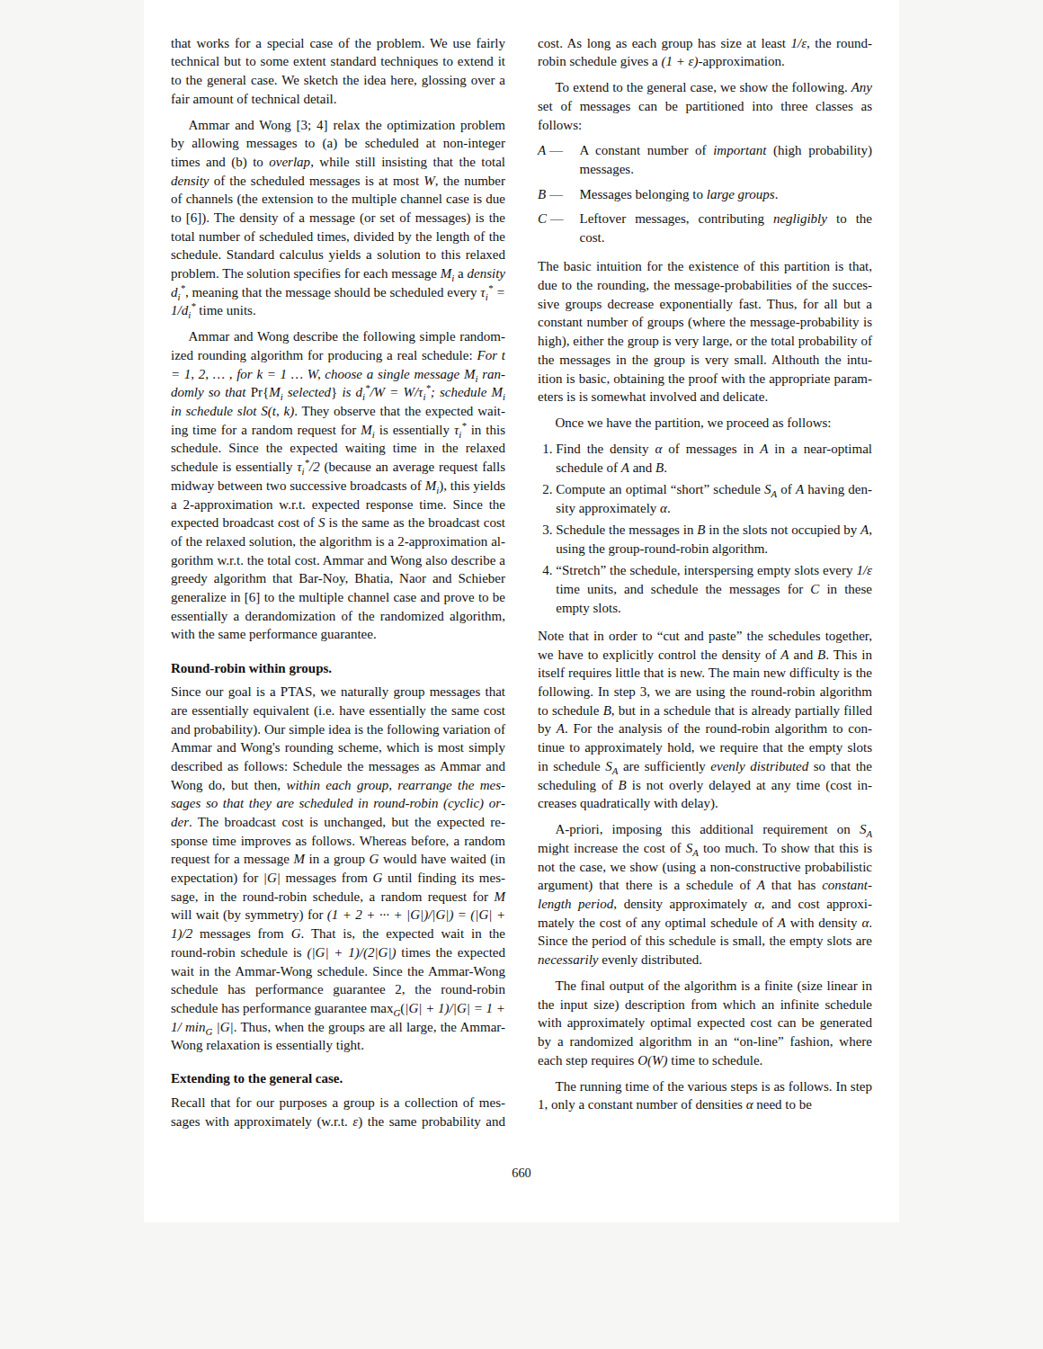that works for a special case of the problem. We use fairly technical but to some extent standard techniques to extend it to the general case. We sketch the idea here, glossing over a fair amount of technical detail.
Ammar and Wong [3; 4] relax the optimization problem by allowing messages to (a) be scheduled at non-integer times and (b) to overlap, while still insisting that the total density of the scheduled messages is at most W, the number of channels (the extension to the multiple channel case is due to [6]). The density of a message (or set of messages) is the total number of scheduled times, divided by the length of the schedule. Standard calculus yields a solution to this relaxed problem. The solution specifies for each message Mi a density di*, meaning that the message should be scheduled every τi* = 1/di* time units.
Ammar and Wong describe the following simple randomized rounding algorithm for producing a real schedule: For t = 1, 2, … , for k = 1 … W, choose a single message Mi randomly so that Pr{Mi selected} is di*/W = W/τi*; schedule Mi in schedule slot S(t, k). They observe that the expected waiting time for a random request for Mi is essentially τi* in this schedule. Since the expected waiting time in the relaxed schedule is essentially τi*/2 (because an average request falls midway between two successive broadcasts of Mi), this yields a 2-approximation w.r.t. expected response time. Since the expected broadcast cost of S is the same as the broadcast cost of the relaxed solution, the algorithm is a 2-approximation algorithm w.r.t. the total cost. Ammar and Wong also describe a greedy algorithm that Bar-Noy, Bhatia, Naor and Schieber generalize in [6] to the multiple channel case and prove to be essentially a derandomization of the randomized algorithm, with the same performance guarantee.
Round-robin within groups.
Since our goal is a PTAS, we naturally group messages that are essentially equivalent (i.e. have essentially the same cost and probability). Our simple idea is the following variation of Ammar and Wong's rounding scheme, which is most simply described as follows: Schedule the messages as Ammar and Wong do, but then, within each group, rearrange the messages so that they are scheduled in round-robin (cyclic) order. The broadcast cost is unchanged, but the expected response time improves as follows. Whereas before, a random request for a message M in a group G would have waited (in expectation) for |G| messages from G until finding its message, in the round-robin schedule, a random request for M will wait (by symmetry) for (1 + 2 + ··· + |G|)/|G|) = (|G| + 1)/2 messages from G. That is, the expected wait in the round-robin schedule is (|G| + 1)/(2|G|) times the expected wait in the Ammar-Wong schedule. Since the Ammar-Wong schedule has performance guarantee 2, the round-robin schedule has performance guarantee maxG(|G| + 1)/|G| = 1 + 1/ minG |G|. Thus, when the groups are all large, the Ammar-Wong relaxation is essentially tight.
Extending to the general case.
Recall that for our purposes a group is a collection of messages with approximately (w.r.t. ε) the same probability and cost. As long as each group has size at least 1/ε, the round-robin schedule gives a (1 + ε)-approximation.
To extend to the general case, we show the following. Any set of messages can be partitioned into three classes as follows:
A —
A constant number of important (high probability) messages.
B —
Messages belonging to large groups.
C —
Leftover messages, contributing negligibly to the cost.
The basic intuition for the existence of this partition is that, due to the rounding, the message-probabilities of the successive groups decrease exponentially fast. Thus, for all but a constant number of groups (where the message-probability is high), either the group is very large, or the total probability of the messages in the group is very small. Althouth the intuition is basic, obtaining the proof with the appropriate parameters is is somewhat involved and delicate.
Once we have the partition, we proceed as follows:
Find the density α of messages in A in a near-optimal schedule of A and B.
Compute an optimal “short” schedule SA of A having density approximately α.
Schedule the messages in B in the slots not occupied by A, using the group-round-robin algorithm.
“Stretch” the schedule, interspersing empty slots every 1/ε time units, and schedule the messages for C in these empty slots.
Note that in order to “cut and paste” the schedules together, we have to explicitly control the density of A and B. This in itself requires little that is new. The main new difficulty is the following. In step 3, we are using the round-robin algorithm to schedule B, but in a schedule that is already partially filled by A. For the analysis of the round-robin algorithm to continue to approximately hold, we require that the empty slots in schedule SA are sufficiently evenly distributed so that the scheduling of B is not overly delayed at any time (cost increases quadratically with delay).
A-priori, imposing this additional requirement on SA might increase the cost of SA too much. To show that this is not the case, we show (using a non-constructive probabilistic argument) that there is a schedule of A that has constant-length period, density approximately α, and cost approximately the cost of any optimal schedule of A with density α. Since the period of this schedule is small, the empty slots are necessarily evenly distributed.
The final output of the algorithm is a finite (size linear in the input size) description from which an infinite schedule with approximately optimal expected cost can be generated by a randomized algorithm in an “on-line” fashion, where each step requires O(W) time to schedule.
The running time of the various steps is as follows. In step 1, only a constant number of densities α need to be
660